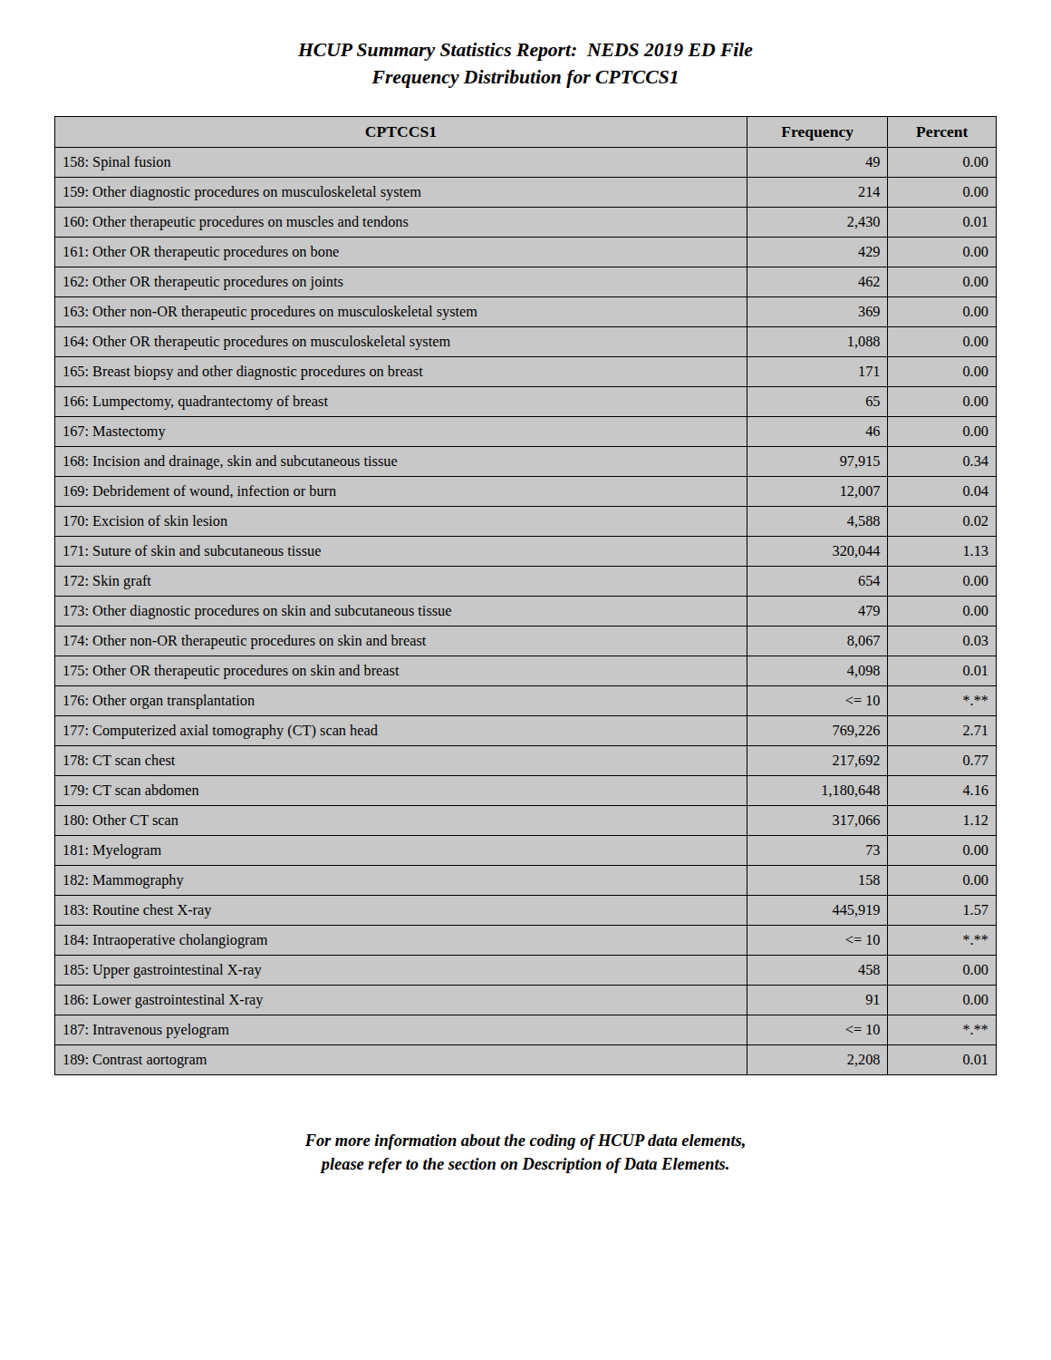HCUP Summary Statistics Report: NEDS 2019 ED File
Frequency Distribution for CPTCCS1
Frequency Distribution for CPTCCS1
| CPTCCS1 | Frequency | Percent |
| --- | --- | --- |
| 158: Spinal fusion | 49 | 0.00 |
| 159: Other diagnostic procedures on musculoskeletal system | 214 | 0.00 |
| 160: Other therapeutic procedures on muscles and tendons | 2,430 | 0.01 |
| 161: Other OR therapeutic procedures on bone | 429 | 0.00 |
| 162: Other OR therapeutic procedures on joints | 462 | 0.00 |
| 163: Other non-OR therapeutic procedures on musculoskeletal system | 369 | 0.00 |
| 164: Other OR therapeutic procedures on musculoskeletal system | 1,088 | 0.00 |
| 165: Breast biopsy and other diagnostic procedures on breast | 171 | 0.00 |
| 166: Lumpectomy, quadrantectomy of breast | 65 | 0.00 |
| 167: Mastectomy | 46 | 0.00 |
| 168: Incision and drainage, skin and subcutaneous tissue | 97,915 | 0.34 |
| 169: Debridement of wound, infection or burn | 12,007 | 0.04 |
| 170: Excision of skin lesion | 4,588 | 0.02 |
| 171: Suture of skin and subcutaneous tissue | 320,044 | 1.13 |
| 172: Skin graft | 654 | 0.00 |
| 173: Other diagnostic procedures on skin and subcutaneous tissue | 479 | 0.00 |
| 174: Other non-OR therapeutic procedures on skin and breast | 8,067 | 0.03 |
| 175: Other OR therapeutic procedures on skin and breast | 4,098 | 0.01 |
| 176: Other organ transplantation | <= 10 | *.** |
| 177: Computerized axial tomography (CT) scan head | 769,226 | 2.71 |
| 178: CT scan chest | 217,692 | 0.77 |
| 179: CT scan abdomen | 1,180,648 | 4.16 |
| 180: Other CT scan | 317,066 | 1.12 |
| 181: Myelogram | 73 | 0.00 |
| 182: Mammography | 158 | 0.00 |
| 183: Routine chest X-ray | 445,919 | 1.57 |
| 184: Intraoperative cholangiogram | <= 10 | *.** |
| 185: Upper gastrointestinal X-ray | 458 | 0.00 |
| 186: Lower gastrointestinal X-ray | 91 | 0.00 |
| 187: Intravenous pyelogram | <= 10 | *.** |
| 189: Contrast aortogram | 2,208 | 0.01 |
For more information about the coding of HCUP data elements,
please refer to the section on Description of Data Elements.